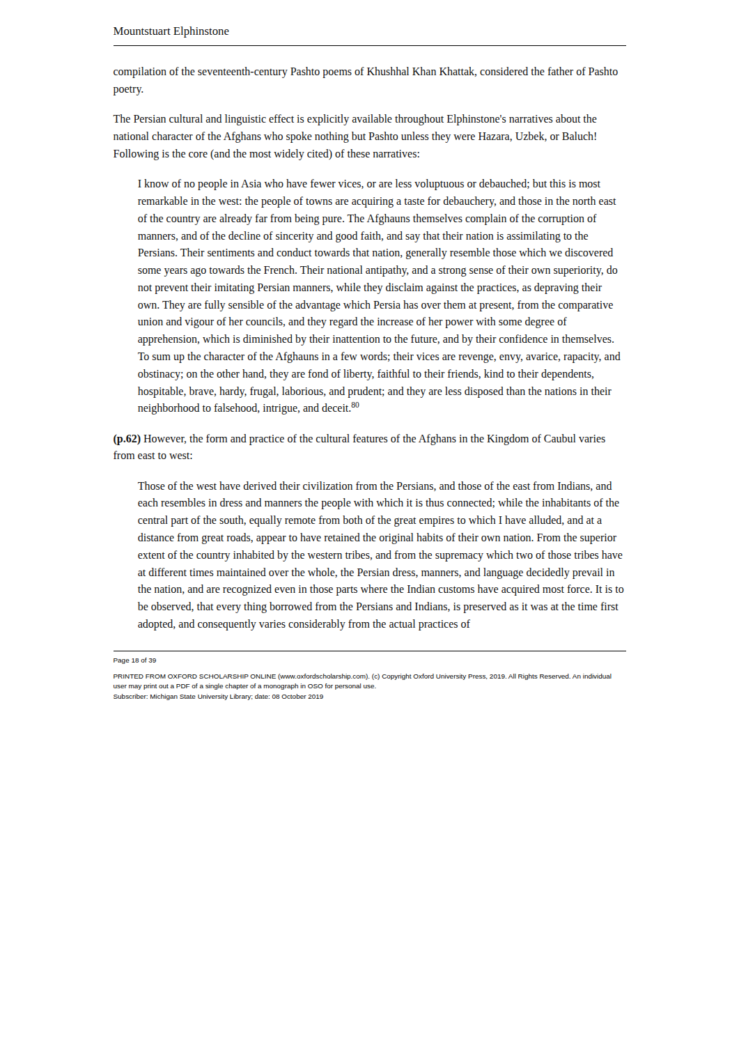Mountstuart Elphinstone
compilation of the seventeenth-century Pashto poems of Khushhal Khan Khattak, considered the father of Pashto poetry.
The Persian cultural and linguistic effect is explicitly available throughout Elphinstone's narratives about the national character of the Afghans who spoke nothing but Pashto unless they were Hazara, Uzbek, or Baluch! Following is the core (and the most widely cited) of these narratives:
I know of no people in Asia who have fewer vices, or are less voluptuous or debauched; but this is most remarkable in the west: the people of towns are acquiring a taste for debauchery, and those in the north east of the country are already far from being pure. The Afghauns themselves complain of the corruption of manners, and of the decline of sincerity and good faith, and say that their nation is assimilating to the Persians. Their sentiments and conduct towards that nation, generally resemble those which we discovered some years ago towards the French. Their national antipathy, and a strong sense of their own superiority, do not prevent their imitating Persian manners, while they disclaim against the practices, as depraving their own. They are fully sensible of the advantage which Persia has over them at present, from the comparative union and vigour of her councils, and they regard the increase of her power with some degree of apprehension, which is diminished by their inattention to the future, and by their confidence in themselves. To sum up the character of the Afghauns in a few words; their vices are revenge, envy, avarice, rapacity, and obstinacy; on the other hand, they are fond of liberty, faithful to their friends, kind to their dependents, hospitable, brave, hardy, frugal, laborious, and prudent; and they are less disposed than the nations in their neighborhood to falsehood, intrigue, and deceit.80
(p.62) However, the form and practice of the cultural features of the Afghans in the Kingdom of Caubul varies from east to west:
Those of the west have derived their civilization from the Persians, and those of the east from Indians, and each resembles in dress and manners the people with which it is thus connected; while the inhabitants of the central part of the south, equally remote from both of the great empires to which I have alluded, and at a distance from great roads, appear to have retained the original habits of their own nation. From the superior extent of the country inhabited by the western tribes, and from the supremacy which two of those tribes have at different times maintained over the whole, the Persian dress, manners, and language decidedly prevail in the nation, and are recognized even in those parts where the Indian customs have acquired most force. It is to be observed, that every thing borrowed from the Persians and Indians, is preserved as it was at the time first adopted, and consequently varies considerably from the actual practices of
Page 18 of 39
PRINTED FROM OXFORD SCHOLARSHIP ONLINE (www.oxfordscholarship.com). (c) Copyright Oxford University Press, 2019. All Rights Reserved. An individual user may print out a PDF of a single chapter of a monograph in OSO for personal use.
Subscriber: Michigan State University Library; date: 08 October 2019